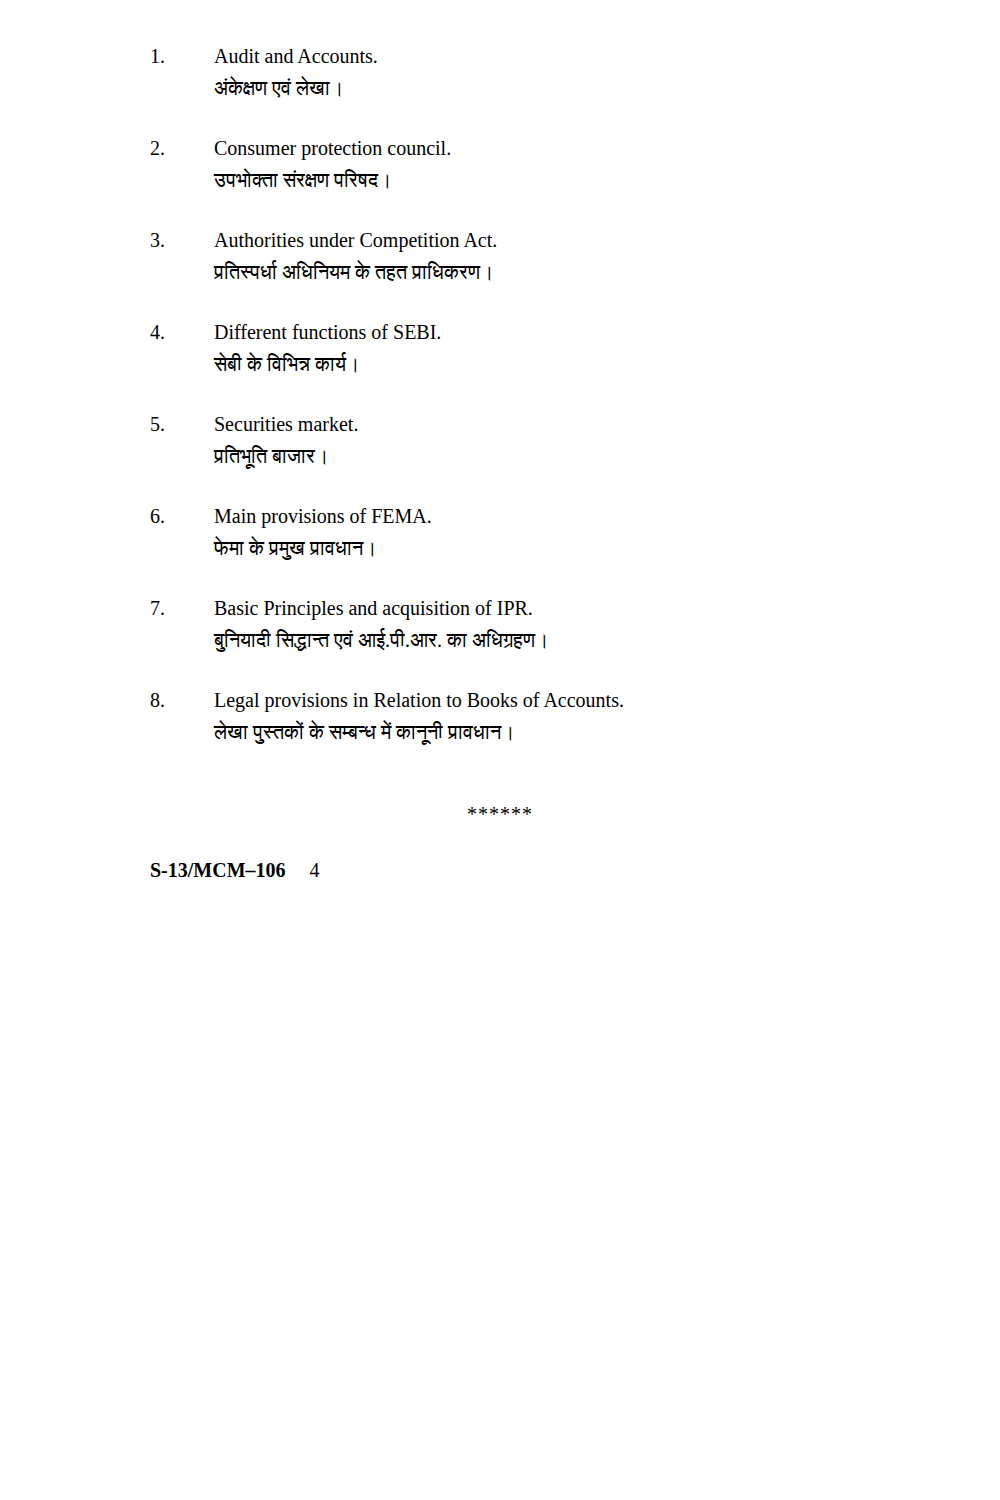Audit and Accounts. अंकेक्षण एवं लेखा।
Consumer protection council. उपभोक्ता संरक्षण परिषद।
Authorities under Competition Act. प्रतिस्पर्धा अधिनियम के तहत प्राधिकरण।
Different functions of SEBI. सेबी के विभिन्न कार्य।
Securities market. प्रतिभूति बाजार।
Main provisions of FEMA. फेमा के प्रमुख प्रावधान।
Basic Principles and acquisition of IPR. बुनियादी सिद्धान्त एवं आई.पी.आर. का अधिग्रहण।
Legal provisions in Relation to Books of Accounts. लेखा पुस्तकों के सम्बन्ध में कानूनी प्रावधान।
******
S-13/MCM–106 4